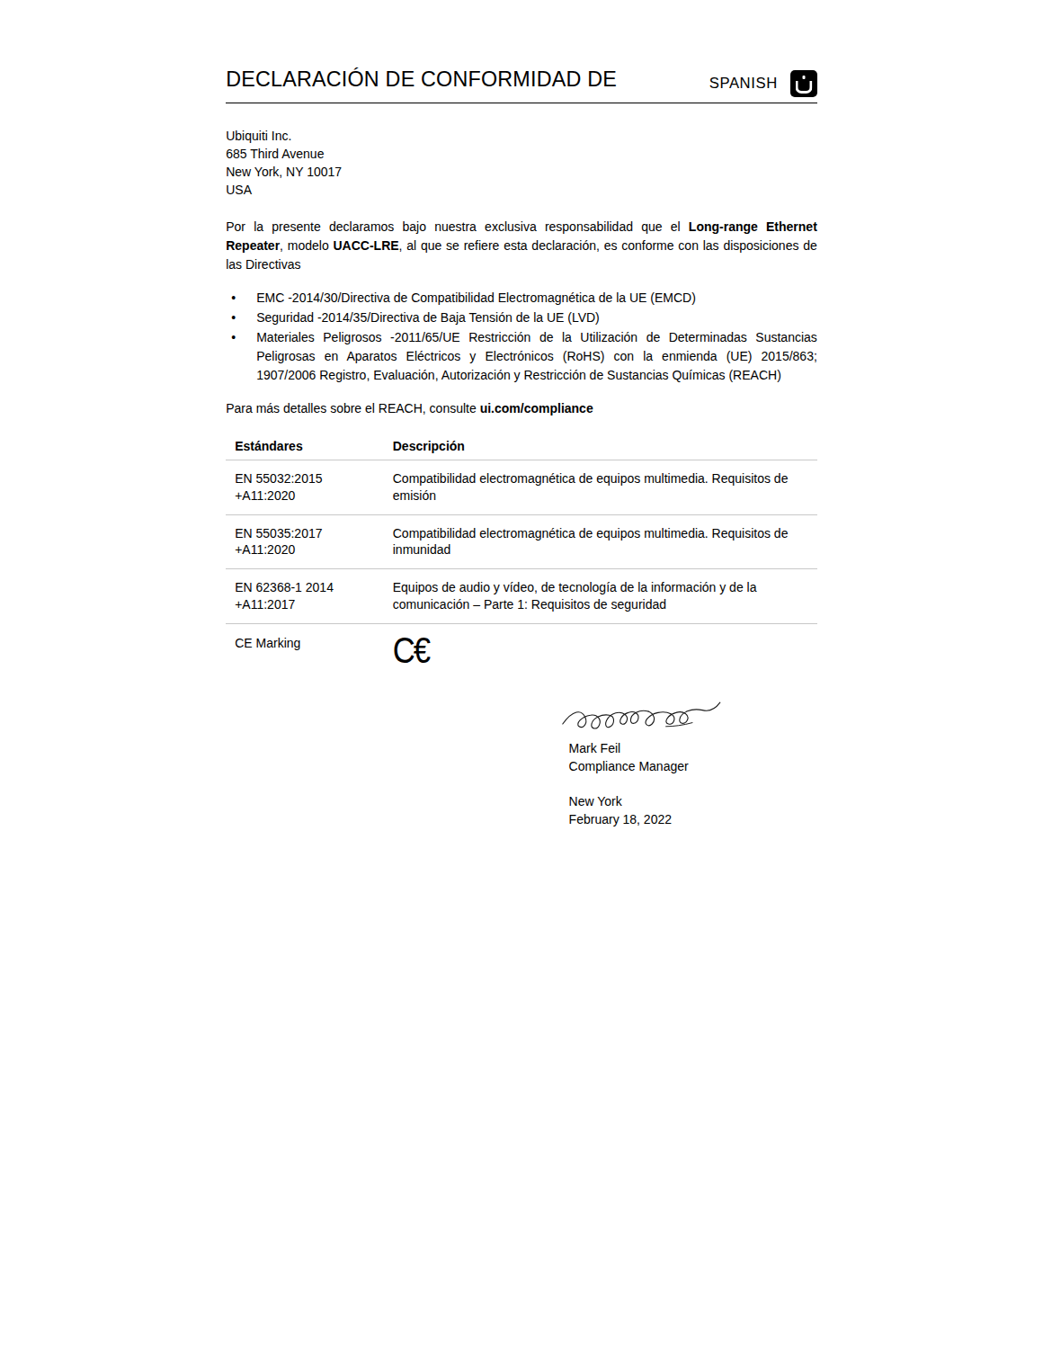DECLARACIÓN DE CONFORMIDAD DE
SPANISH
Ubiquiti Inc.
685 Third Avenue
New York, NY 10017
USA
Por la presente declaramos bajo nuestra exclusiva responsabilidad que el Long-range Ethernet Repeater, modelo UACC-LRE, al que se refiere esta declaración, es conforme con las disposiciones de las Directivas
EMC -2014/30/Directiva de Compatibilidad Electromagnética de la UE (EMCD)
Seguridad -2014/35/Directiva de Baja Tensión de la UE (LVD)
Materiales Peligrosos -2011/65/UE Restricción de la Utilización de Determinadas Sustancias Peligrosas en Aparatos Eléctricos y Electrónicos (RoHS) con la enmienda (UE) 2015/863; 1907/2006 Registro, Evaluación, Autorización y Restricción de Sustancias Químicas (REACH)
Para más detalles sobre el REACH, consulte ui.com/compliance
| Estándares | Descripción |
| --- | --- |
| EN 55032:2015 +A11:2020 | Compatibilidad electromagnética de equipos multimedia. Requisitos de emisión |
| EN 55035:2017 +A11:2020 | Compatibilidad electromagnética de equipos multimedia. Requisitos de inmunidad |
| EN 62368‑1 2014 +A11:2017 | Equipos de audio y vídeo, de tecnología de la información y de la comunicación – Parte 1: Requisitos de seguridad |
| CE Marking | C€ |
Mark Feil
Compliance Manager
New York
February 18, 2022